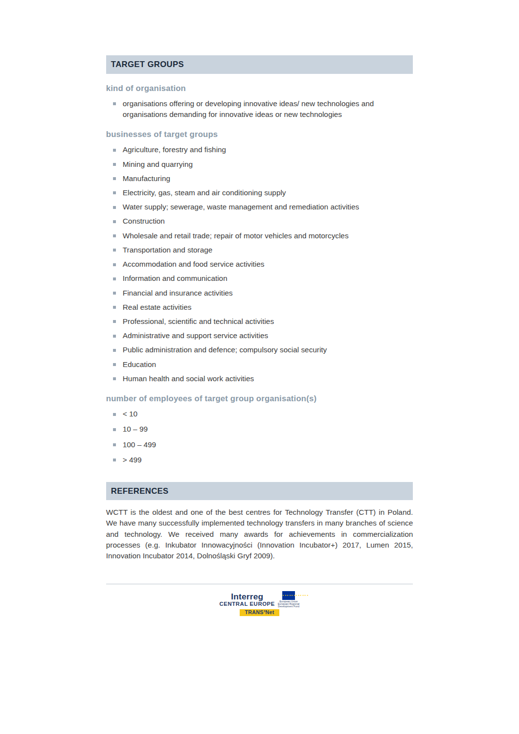Target groups
kind of organisation
organisations offering or developing innovative ideas/ new technologies and organisations demanding for innovative ideas or new technologies
businesses of target groups
Agriculture, forestry and fishing
Mining and quarrying
Manufacturing
Electricity, gas, steam and air conditioning supply
Water supply; sewerage, waste management and remediation activities
Construction
Wholesale and retail trade; repair of motor vehicles and motorcycles
Transportation and storage
Accommodation and food service activities
Information and communication
Financial and insurance activities
Real estate activities
Professional, scientific and technical activities
Administrative and support service activities
Public administration and defence; compulsory social security
Education
Human health and social work activities
number of employees of target group organisation(s)
< 10
10 – 99
100 – 499
> 499
References
WCTT is the oldest and one of the best centres for Technology Transfer (CTT) in Poland. We have many successfully implemented technology transfers in many branches of science and technology. We received many awards for achievements in commercialization processes (e.g. Inkubator Innowacyjności (Innovation Incubator+) 2017, Lumen 2015, Innovation Incubator 2014, Dolnośląski Gryf 2009).
Interreg
CENTRAL EUROPE
European Union
European Regional
Development Fund
TRANS³Net